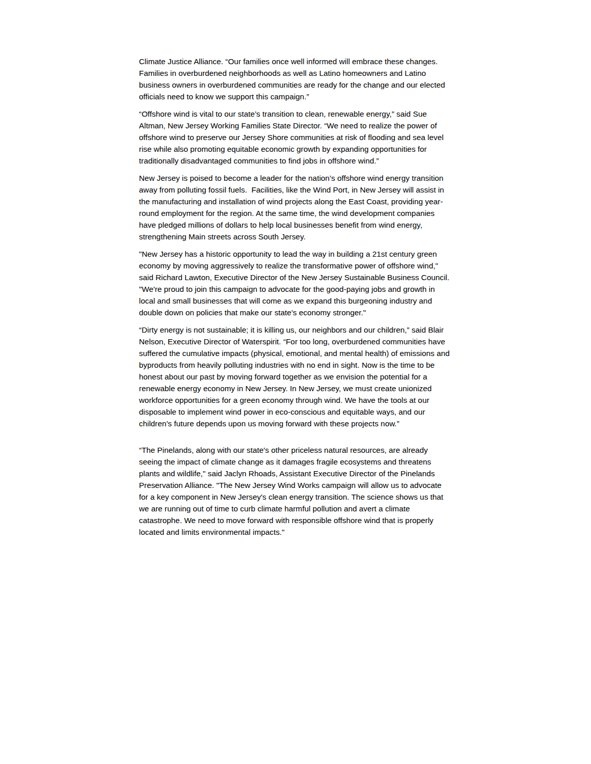Climate Justice Alliance. “Our families once well informed will embrace these changes. Families in overburdened neighborhoods as well as Latino homeowners and Latino business owners in overburdened communities are ready for the change and our elected officials need to know we support this campaign.”
“Offshore wind is vital to our state’s transition to clean, renewable energy,” said Sue Altman, New Jersey Working Families State Director. “We need to realize the power of offshore wind to preserve our Jersey Shore communities at risk of flooding and sea level rise while also promoting equitable economic growth by expanding opportunities for traditionally disadvantaged communities to find jobs in offshore wind.”
New Jersey is poised to become a leader for the nation’s offshore wind energy transition away from polluting fossil fuels. Facilities, like the Wind Port, in New Jersey will assist in the manufacturing and installation of wind projects along the East Coast, providing year-round employment for the region. At the same time, the wind development companies have pledged millions of dollars to help local businesses benefit from wind energy, strengthening Main streets across South Jersey.
"New Jersey has a historic opportunity to lead the way in building a 21st century green economy by moving aggressively to realize the transformative power of offshore wind," said Richard Lawton, Executive Director of the New Jersey Sustainable Business Council. "We're proud to join this campaign to advocate for the good-paying jobs and growth in local and small businesses that will come as we expand this burgeoning industry and double down on policies that make our state's economy stronger."
“Dirty energy is not sustainable; it is killing us, our neighbors and our children,” said Blair Nelson, Executive Director of Waterspirit. “For too long, overburdened communities have suffered the cumulative impacts (physical, emotional, and mental health) of emissions and byproducts from heavily polluting industries with no end in sight. Now is the time to be honest about our past by moving forward together as we envision the potential for a renewable energy economy in New Jersey. In New Jersey, we must create unionized workforce opportunities for a green economy through wind. We have the tools at our disposable to implement wind power in eco-conscious and equitable ways, and our children’s future depends upon us moving forward with these projects now.”
“The Pinelands, along with our state's other priceless natural resources, are already seeing the impact of climate change as it damages fragile ecosystems and threatens plants and wildlife," said Jaclyn Rhoads, Assistant Executive Director of the Pinelands Preservation Alliance. "The New Jersey Wind Works campaign will allow us to advocate for a key component in New Jersey's clean energy transition. The science shows us that we are running out of time to curb climate harmful pollution and avert a climate catastrophe. We need to move forward with responsible offshore wind that is properly located and limits environmental impacts."